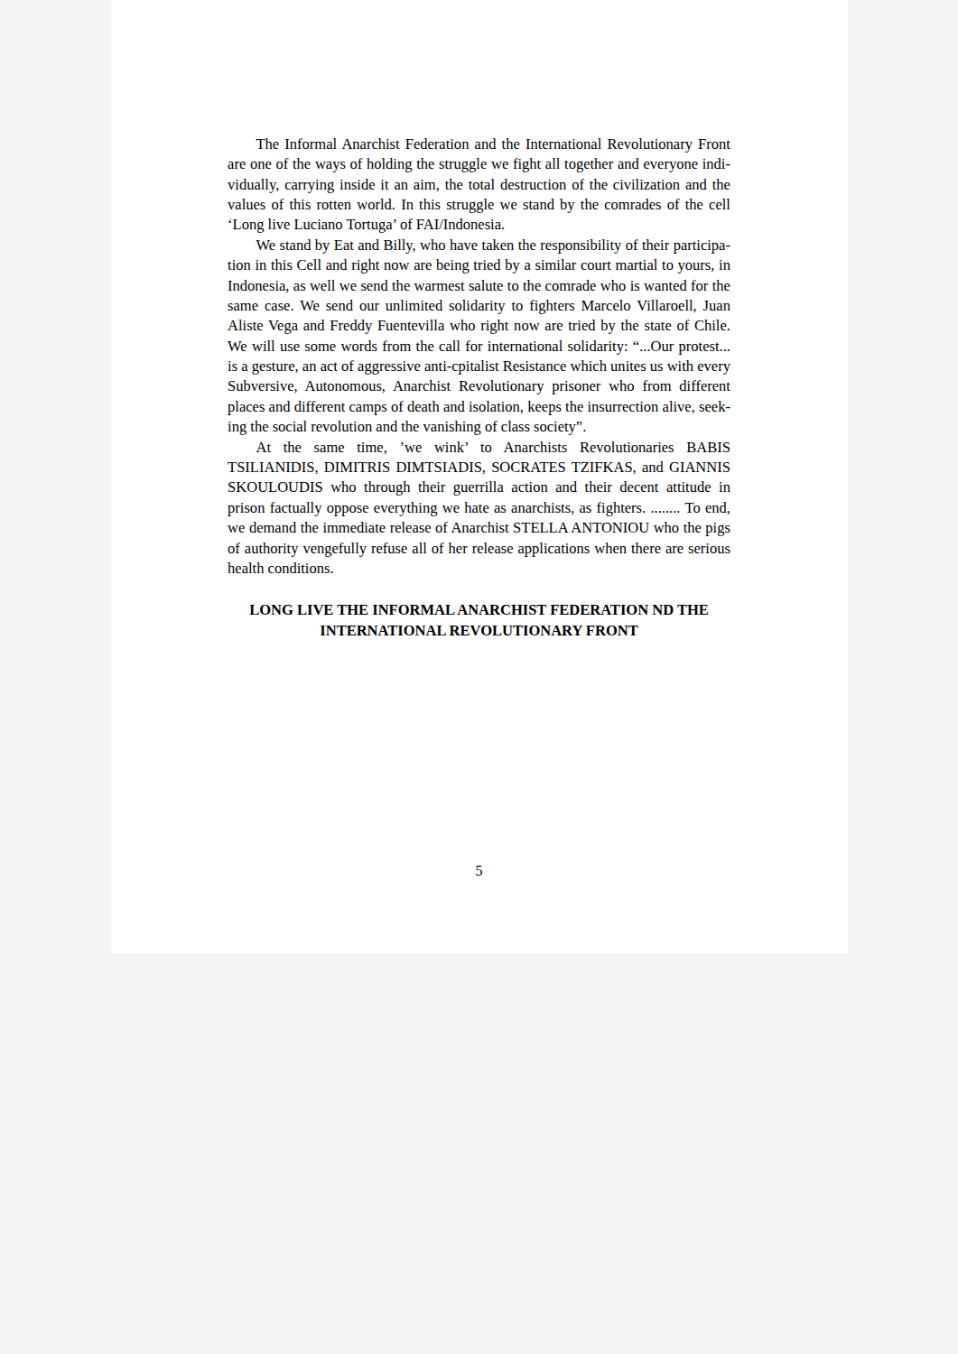The Informal Anarchist Federation and the International Revolutionary Front are one of the ways of holding the struggle we fight all together and everyone individually, carrying inside it an aim, the total destruction of the civilization and the values of this rotten world. In this struggle we stand by the comrades of the cell ‘Long live Luciano Tortuga’ of FAI/Indonesia.
We stand by Eat and Billy, who have taken the responsibility of their participation in this Cell and right now are being tried by a similar court martial to yours, in Indonesia, as well we send the warmest salute to the comrade who is wanted for the same case. We send our unlimited solidarity to fighters Marcelo Villaroell, Juan Aliste Vega and Freddy Fuentevilla who right now are tried by the state of Chile. We will use some words from the call for international solidarity: “...Our protest... is a gesture, an act of aggressive anti-cpitalist Resistance which unites us with every Subversive, Autonomous, Anarchist Revolutionary prisoner who from different places and different camps of death and isolation, keeps the insurrection alive, seeking the social revolution and the vanishing of class society”.
At the same time, ’we wink’ to Anarchists Revolutionaries BABIS TSILIANIDIS, DIMITRIS DIMTSIADIS, SOCRATES TZIFKAS, and GIANNIS SKOULOUDIS who through their guerrilla action and their decent attitude in prison factually oppose everything we hate as anarchists, as fighters. ........ To end, we demand the immediate release of Anarchist STELLA ANTONIOU who the pigs of authority vengefully refuse all of her release applications when there are serious health conditions.
LONG LIVE THE INFORMAL ANARCHIST FEDERATION ND THE
INTERNATIONAL REVOLUTIONARY FRONT
5